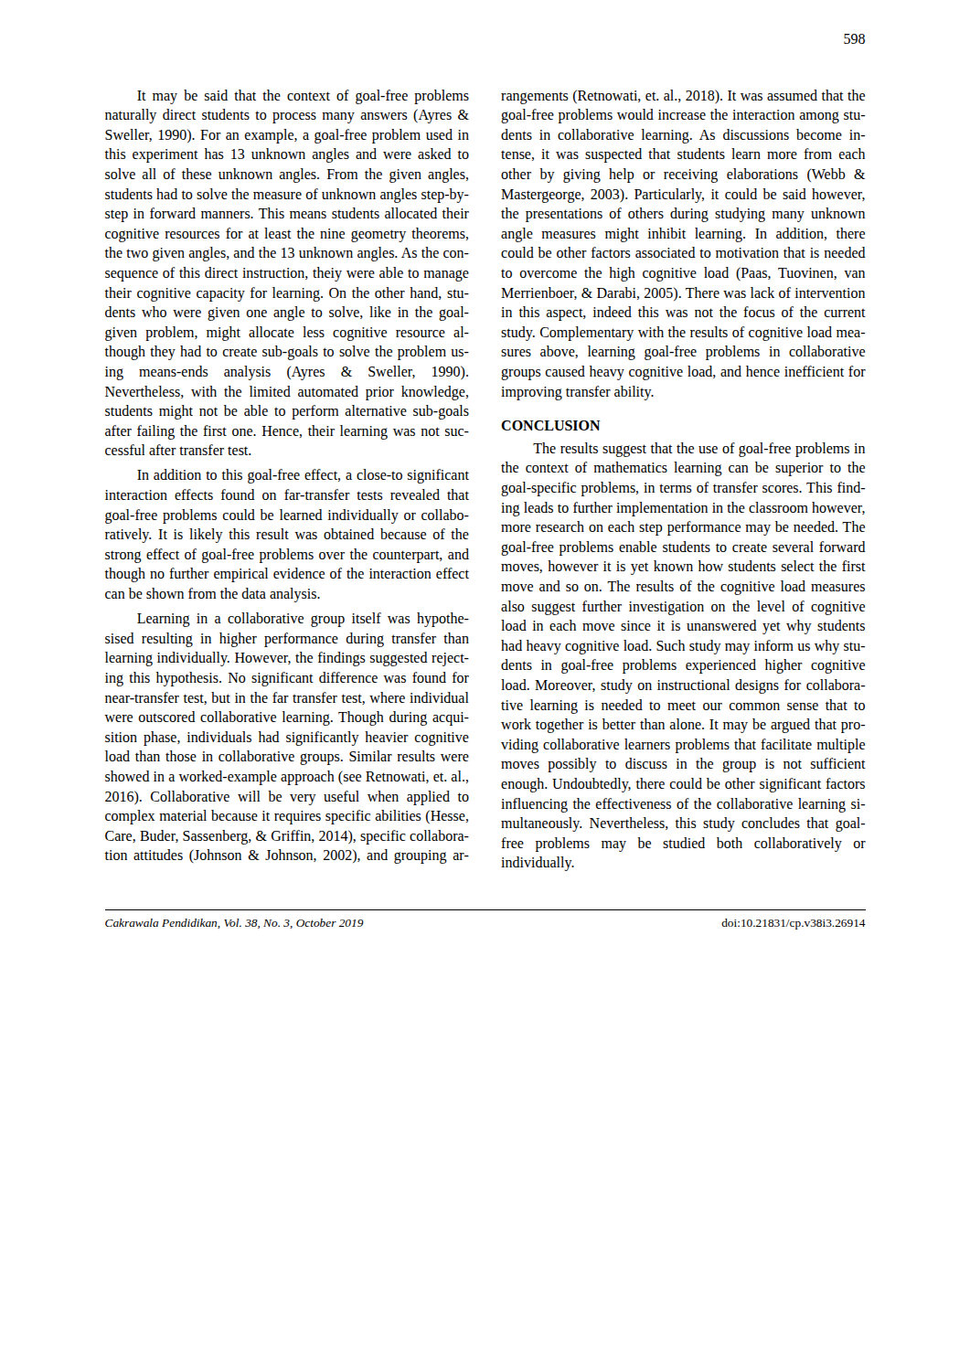598
It may be said that the context of goal-free problems naturally direct students to process many answers (Ayres & Sweller, 1990). For an example, a goal-free problem used in this experiment has 13 unknown angles and were asked to solve all of these unknown angles. From the given angles, students had to solve the measure of unknown angles step-by-step in forward manners. This means students allocated their cognitive resources for at least the nine geometry theorems, the two given angles, and the 13 unknown angles. As the consequence of this direct instruction, theiy were able to manage their cognitive capacity for learning. On the other hand, students who were given one angle to solve, like in the goal-given problem, might allocate less cognitive resource although they had to create sub-goals to solve the problem using means-ends analysis (Ayres & Sweller, 1990). Nevertheless, with the limited automated prior knowledge, students might not be able to perform alternative sub-goals after failing the first one. Hence, their learning was not successful after transfer test.
In addition to this goal-free effect, a close-to significant interaction effects found on far-transfer tests revealed that goal-free problems could be learned individually or collaboratively. It is likely this result was obtained because of the strong effect of goal-free problems over the counterpart, and though no further empirical evidence of the interaction effect can be shown from the data analysis.
Learning in a collaborative group itself was hypothesised resulting in higher performance during transfer than learning individually. However, the findings suggested rejecting this hypothesis. No significant difference was found for near-transfer test, but in the far transfer test, where individual were outscored collaborative learning. Though during acquisition phase, individuals had significantly heavier cognitive load than those in collaborative groups. Similar results were showed in a worked-example approach (see Retnowati, et. al., 2016). Collaborative will be very useful when applied to complex material because it requires specific abilities (Hesse, Care, Buder, Sassenberg, & Griffin, 2014), specific collaboration attitudes (Johnson & Johnson, 2002), and grouping arrangements (Retnowati, et. al., 2018). It was assumed that the goal-free problems would increase the interaction among students in collaborative learning. As discussions become intense, it was suspected that students learn more from each other by giving help or receiving elaborations (Webb & Mastergeorge, 2003). Particularly, it could be said however, the presentations of others during studying many unknown angle measures might inhibit learning. In addition, there could be other factors associated to motivation that is needed to overcome the high cognitive load (Paas, Tuovinen, van Merrienboer, & Darabi, 2005). There was lack of intervention in this aspect, indeed this was not the focus of the current study. Complementary with the results of cognitive load measures above, learning goal-free problems in collaborative groups caused heavy cognitive load, and hence inefficient for improving transfer ability.
Conclusion
The results suggest that the use of goal-free problems in the context of mathematics learning can be superior to the goal-specific problems, in terms of transfer scores. This finding leads to further implementation in the classroom however, more research on each step performance may be needed. The goal-free problems enable students to create several forward moves, however it is yet known how students select the first move and so on. The results of the cognitive load measures also suggest further investigation on the level of cognitive load in each move since it is unanswered yet why students had heavy cognitive load. Such study may inform us why students in goal-free problems experienced higher cognitive load. Moreover, study on instructional designs for collaborative learning is needed to meet our common sense that to work together is better than alone. It may be argued that providing collaborative learners problems that facilitate multiple moves possibly to discuss in the group is not sufficient enough. Undoubtedly, there could be other significant factors influencing the effectiveness of the collaborative learning simultaneously. Nevertheless, this study concludes that goal-free problems may be studied both collaboratively or individually.
Cakrawala Pendidikan, Vol. 38, No. 3, October 2019 doi:10.21831/cp.v38i3.26914